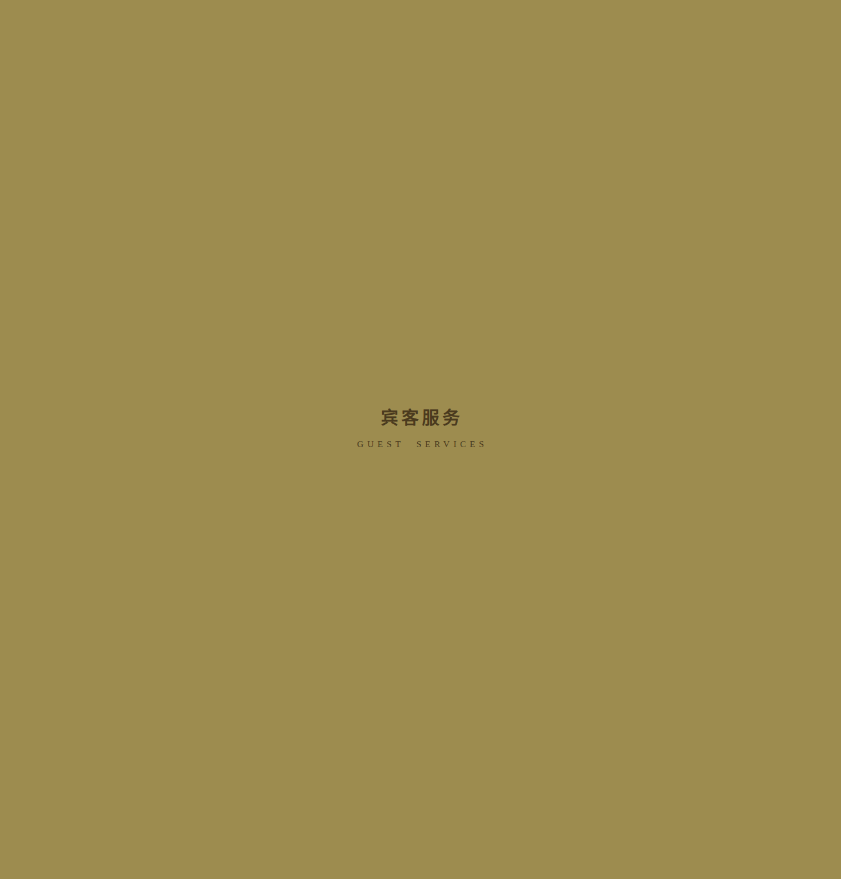宾客服务
GUEST SERVICES